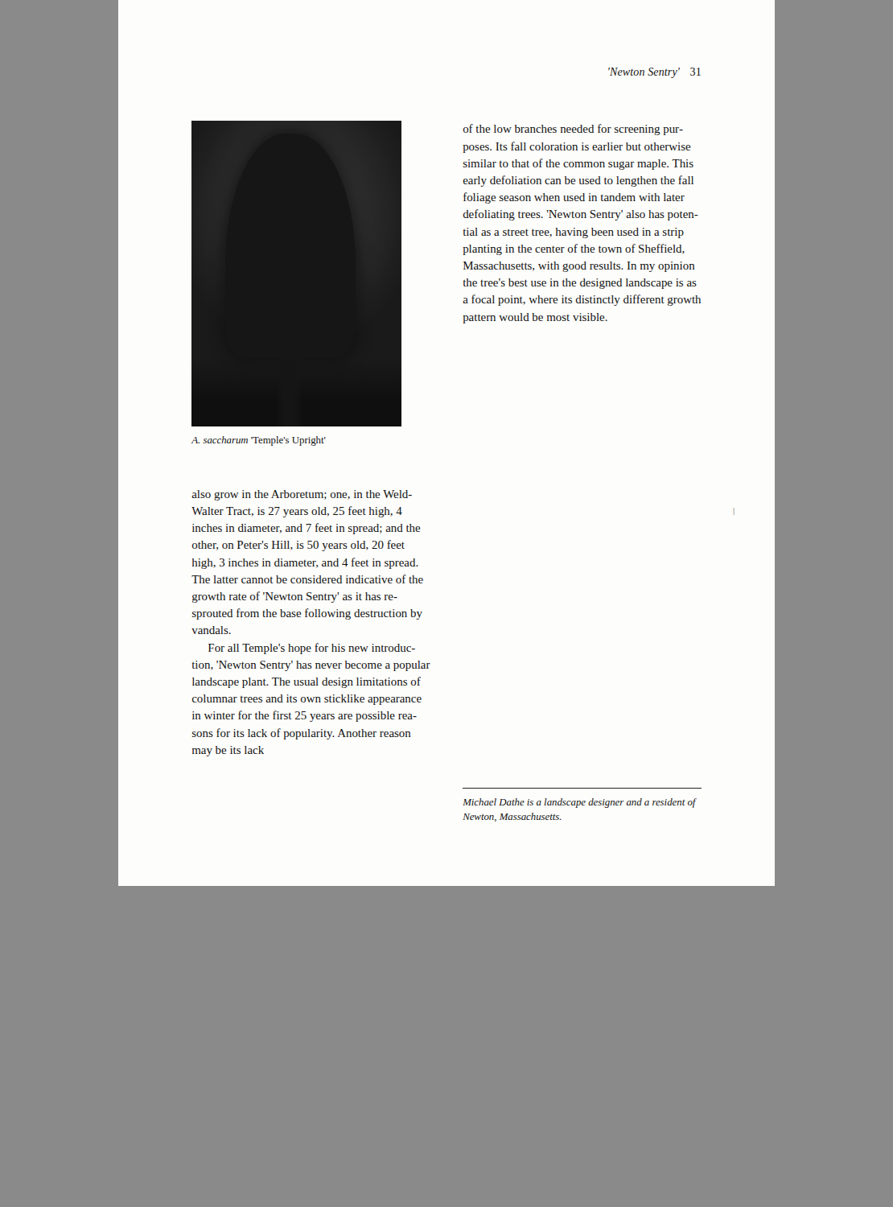'Newton Sentry'31
A. saccharum 'Temple's Upright'
also grow in the Arboretum; one, in the Weld-Walter Tract, is 27 years old, 25 feet high, 4 inches in diameter, and 7 feet in spread; and the other, on Peter's Hill, is 50 years old, 20 feet high, 3 inches in diameter, and 4 feet in spread. The latter cannot be considered indicative of the growth rate of 'Newton Sentry' as it has resprouted from the base following destruction by vandals.
For all Temple's hope for his new introduction, 'Newton Sentry' has never become a popular landscape plant. The usual design limitations of columnar trees and its own sticklike appearance in winter for the first 25 years are possible reasons for its lack of popularity. Another reason may be its lack
of the low branches needed for screening purposes. Its fall coloration is earlier but otherwise similar to that of the common sugar maple. This early defoliation can be used to lengthen the fall foliage season when used in tandem with later defoliating trees. 'Newton Sentry' also has potential as a street tree, having been used in a strip planting in the center of the town of Sheffield, Massachusetts, with good results. In my opinion the tree's best use in the designed landscape is as a focal point, where its distinctly different growth pattern would be most visible.
Michael Dathe is a landscape designer and a resident of Newton, Massachusetts.
|